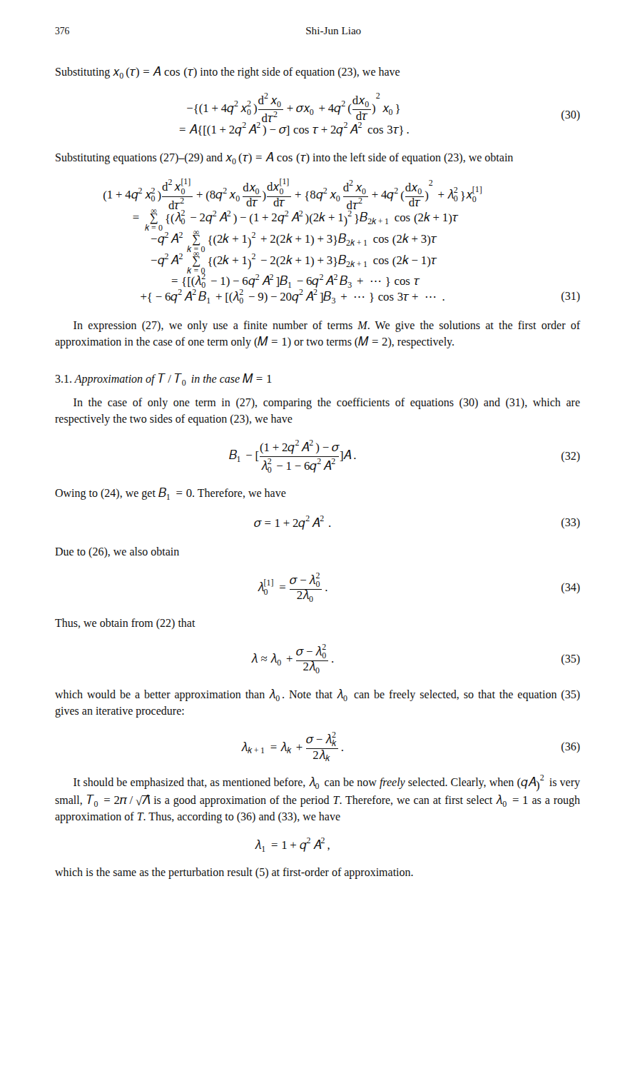376 Shi-Jun Liao
Substituting x0(τ)=Acos(τ) into the right side of equation (23), we have
− { (1+4q2x02) d2x0dτ2 +σx0 +4q2 (dx0dτ)2 x0 } =A { [(1+2q2A2)−σ]cosτ +2q2A2cos3τ } .
(30)
Substituting equations (27)–(29) and x0(τ)=Acos(τ) into the left side of equation (23), we obtain
(1+4q2x02) d2x0[1]dτ2 + (8q2x0dx0dτ) dx0[1]dτ + {8q2x0d2x0dτ2+4q2(dx0dτ)2+λ02} x0[1]
= ∑k=0∞ {(λ02−2q2A2)−(1+2q2A2)(2k+1)2} B2k+1cos(2k+1)τ
−q2A2 ∑k=0∞ {(2k+1)2+2(2k+1)+3} B2k+1cos(2k+3)τ
−q2A2 ∑k=0∞ {(2k+1)2−2(2k+1)+3} B2k+1cos(2k−1)τ
= {[(λ02−1)−6q2A2]B1−6q2A2B3+⋯} cosτ
+ {−6q2A2B1+[(λ02−9)−20q2A2]B3+⋯} cos3τ+⋯.
(31)
In expression (27), we only use a finite number of terms M. We give the solutions at the first order of approximation in the case of one term only (M=1) or two terms (M=2), respectively.
3.1. Approximation of T/T0 in the case M=1
In the case of only one term in (27), comparing the coefficients of equations (30) and (31), which are respectively the two sides of equation (23), we have
B1 − [ (1+2q2A2)−σ λ02−1−6q2A2 ] A.
(32)
Owing to (24), we get B1=0. Therefore, we have
σ=1+2q2A2.
(33)
Due to (26), we also obtain
λ0[1] = σ−λ02 2λ0 .
(34)
Thus, we obtain from (22) that
λ≈λ0 + σ−λ02 2λ0 .
(35)
which would be a better approximation than λ0. Note that λ0 can be freely selected, so that the equation (35) gives an iterative procedure:
λk+1 = λk + σ−λk2 2λk .
(36)
It should be emphasized that, as mentioned before, λ0 can be now freely selected. Clearly, when (qA)2 is very small, T0=2π/Λ is a good approximation of the period T. Therefore, we can at first select λ0=1 as a rough approximation of T. Thus, according to (36) and (33), we have
λ1=1+q2A2,
which is the same as the perturbation result (5) at first-order of approximation.